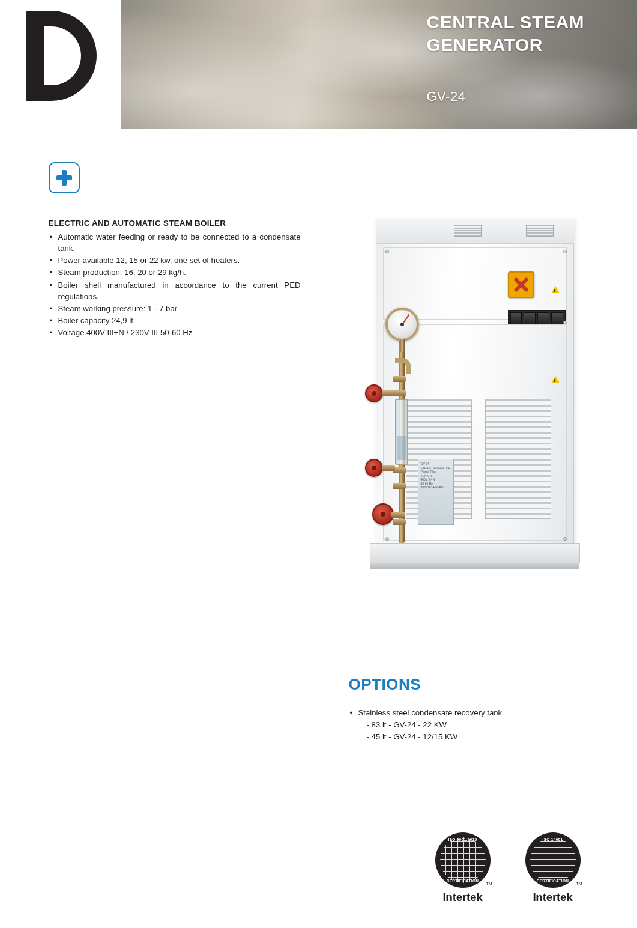CENTRAL STEAM
GENERATOR
GV-24
Electric and automatic steam boiler
Automatic water feeding or ready to be connected to a condensate tank.
Power available 12, 15 or 22 kw, one set of heaters.
Steam production: 16, 20 or 29 kg/h.
Boiler shell manufactured in accordance to the current PED regulations.
Steam working pressure: 1 - 7 bar
Boiler capacity 24,9 lt.
Voltage 400V III+N / 230V III 50-60 Hz
⚡◉◉◉
GV-24
STEAM GENERATOR
P max 7 bar
V 24,9 lt
400V III+N
50-60 Hz
PED 2014/68/EU
OPTIONS
Stainless steel condensate recovery tank
- 83 lt - GV-24 - 22 KW
- 45 lt - GV-24 - 12/15 KW
ISO 9001:2015
CERTIFICATION
TM
Intertek
ISO 14001
CERTIFICATION
TM
Intertek